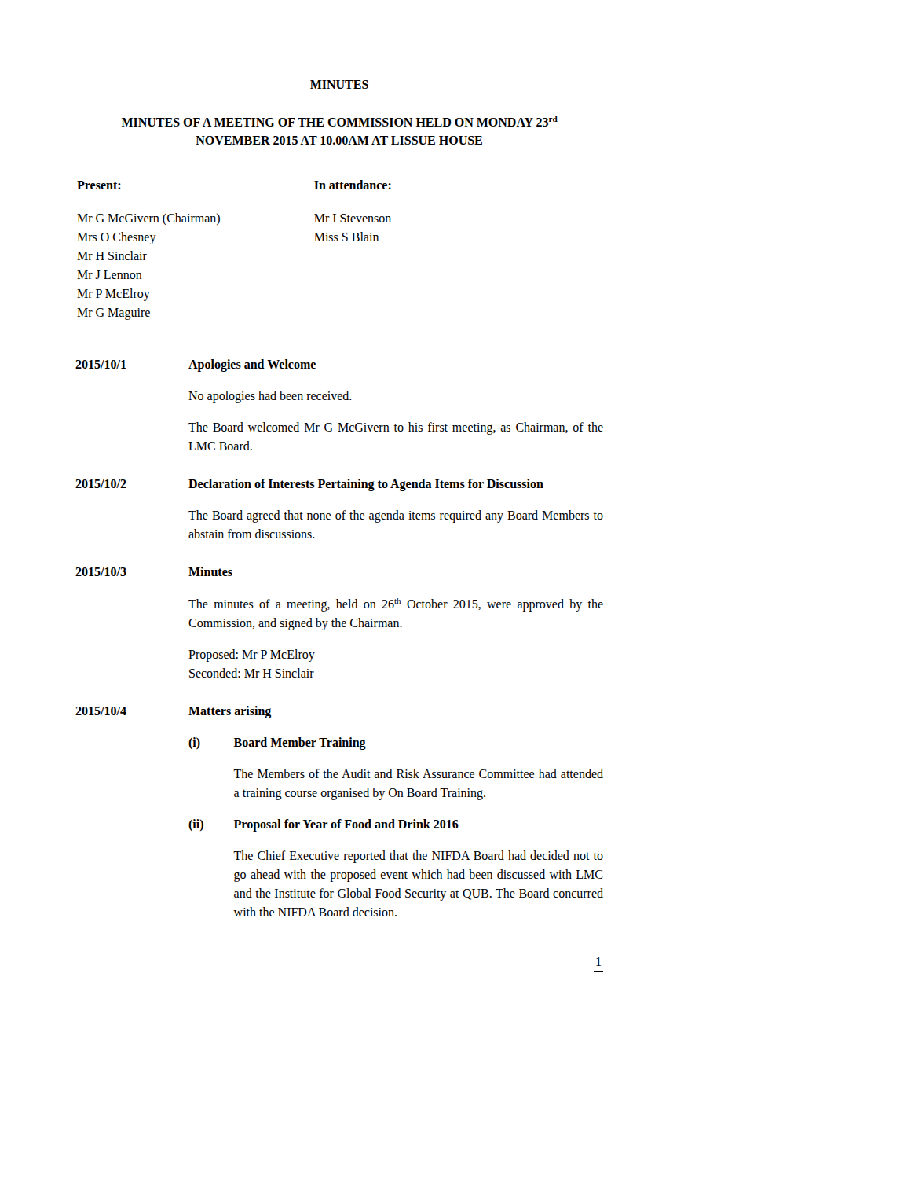MINUTES
MINUTES OF A MEETING OF THE COMMISSION HELD ON MONDAY 23rd
NOVEMBER 2015 AT 10.00AM AT LISSUE HOUSE
| Present: | In attendance: |
| Mr G McGivern (Chairman) Mrs O Chesney Mr H Sinclair Mr J Lennon Mr P McElroy Mr G Maguire | Mr I Stevenson Miss S Blain |
2015/10/1
Apologies and Welcome
No apologies had been received.
The Board welcomed Mr G McGivern to his first meeting, as Chairman, of the LMC Board.
2015/10/2
Declaration of Interests Pertaining to Agenda Items for Discussion
The Board agreed that none of the agenda items required any Board Members to abstain from discussions.
2015/10/3
Minutes
The minutes of a meeting, held on 26th October 2015, were approved by the Commission, and signed by the Chairman.
Proposed: Mr P McElroy
Seconded: Mr H Sinclair
2015/10/4
Matters arising
(i)
Board Member Training
The Members of the Audit and Risk Assurance Committee had attended a training course organised by On Board Training.
(ii)
Proposal for Year of Food and Drink 2016
The Chief Executive reported that the NIFDA Board had decided not to go ahead with the proposed event which had been discussed with LMC and the Institute for Global Food Security at QUB. The Board concurred with the NIFDA Board decision.
1